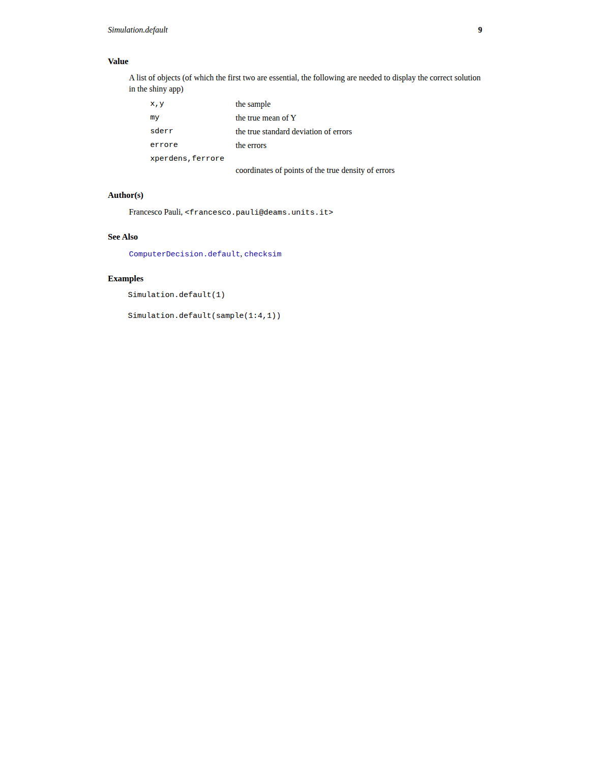Simulation.default 9
Value
A list of objects (of which the first two are essential, the following are needed to display the correct solution in the shiny app)
x,y
the sample
my
the true mean of Y
sderr
the true standard deviation of errors
errore
the errors
xperdens,ferrore
coordinates of points of the true density of errors
Author(s)
Francesco Pauli, <francesco.pauli@deams.units.it>
See Also
ComputerDecision.default, checksim
Examples
Simulation.default(1)

Simulation.default(sample(1:4,1))